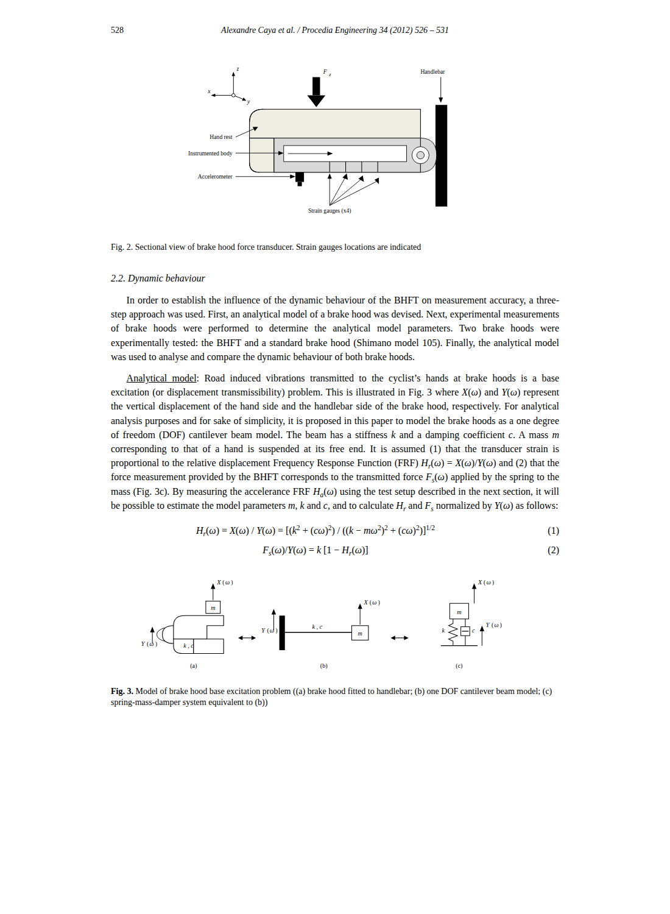528 Alexandre Caya et al. / Procedia Engineering 34 (2012) 526 – 531
z x y F z Handlebar Hand rest Instrumented body Accelerometer Strain gauges (x4)
Fig. 2. Sectional view of brake hood force transducer. Strain gauges locations are indicated
2.2. Dynamic behaviour
In order to establish the influence of the dynamic behaviour of the BHFT on measurement accuracy, a three-step approach was used. First, an analytical model of a brake hood was devised. Next, experimental measurements of brake hoods were performed to determine the analytical model parameters. Two brake hoods were experimentally tested: the BHFT and a standard brake hood (Shimano model 105). Finally, the analytical model was used to analyse and compare the dynamic behaviour of both brake hoods.
Analytical model: Road induced vibrations transmitted to the cyclist’s hands at brake hoods is a base excitation (or displacement transmissibility) problem. This is illustrated in Fig. 3 where X(ω) and Y(ω) represent the vertical displacement of the hand side and the handlebar side of the brake hood, respectively. For analytical analysis purposes and for sake of simplicity, it is proposed in this paper to model the brake hoods as a one degree of freedom (DOF) cantilever beam model. The beam has a stiffness k and a damping coefficient c. A mass m corresponding to that of a hand is suspended at its free end. It is assumed (1) that the transducer strain is proportional to the relative displacement Frequency Response Function (FRF) Hr(ω) = X(ω)/Y(ω) and (2) that the force measurement provided by the BHFT corresponds to the transmitted force Fs(ω) applied by the spring to the mass (Fig. 3c). By measuring the accelerance FRF Ha(ω) using the test setup described in the next section, it will be possible to estimate the model parameters m, k and c, and to calculate Hr and Fs normalized by Y(ω) as follows:
Hr(ω) = X(ω) / Y(ω) = [(k2 + (cω)2) / ((k − mω2)2 + (cω)2)]1/2
(1)
Fs(ω)/Y(ω) = k [1 − Hr(ω)]
(2)
m X ( ω ) Y ( ω ) k , c (a) m X ( ω ) Y ( ω ) k , c (b) m X ( ω ) Y ( ω ) k c (c)
Fig. 3. Model of brake hood base excitation problem ((a) brake hood fitted to handlebar; (b) one DOF cantilever beam model; (c) spring-mass-damper system equivalent to (b))